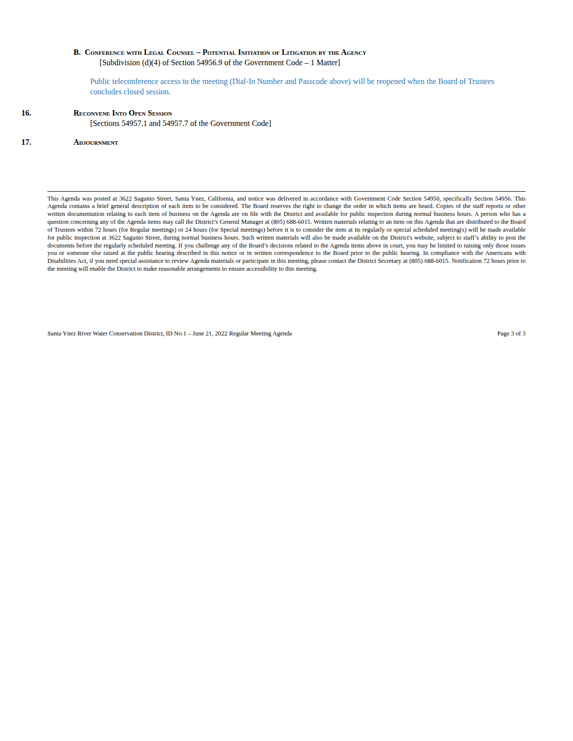B. Conference with Legal Counsel – Potential Initiation of Litigation by the Agency
[Subdivision (d)(4) of Section 54956.9 of the Government Code – 1 Matter]
Public teleconference access to the meeting (Dial-In Number and Passcode above) will be reopened when the Board of Trustees concludes closed session.
16. Reconvene Into Open Session
[Sections 54957.1 and 54957.7 of the Government Code]
17. Adjournment
This Agenda was posted at 3622 Sagunto Street, Santa Ynez, California, and notice was delivered in accordance with Government Code Section 54950, specifically Section 54956. This Agenda contains a brief general description of each item to be considered. The Board reserves the right to change the order in which items are heard. Copies of the staff reports or other written documentation relating to each item of business on the Agenda are on file with the District and available for public inspection during normal business hours. A person who has a question concerning any of the Agenda items may call the District’s General Manager at (805) 688-6015. Written materials relating to an item on this Agenda that are distributed to the Board of Trustees within 72 hours (for Regular meetings) or 24 hours (for Special meetings) before it is to consider the item at its regularly or special scheduled meeting(s) will be made available for public inspection at 3622 Sagunto Street, during normal business hours. Such written materials will also be made available on the District's website, subject to staff’s ability to post the documents before the regularly scheduled meeting. If you challenge any of the Board’s decisions related to the Agenda items above in court, you may be limited to raising only those issues you or someone else raised at the public hearing described in this notice or in written correspondence to the Board prior to the public hearing. In compliance with the Americans with Disabilities Act, if you need special assistance to review Agenda materials or participate in this meeting, please contact the District Secretary at (805) 688-6015. Notification 72 hours prior to the meeting will enable the District to make reasonable arrangements to ensure accessibility to this meeting.
Santa Ynez River Water Conservation District, ID No.1 – June 21, 2022 Regular Meeting Agenda Page 3 of 3